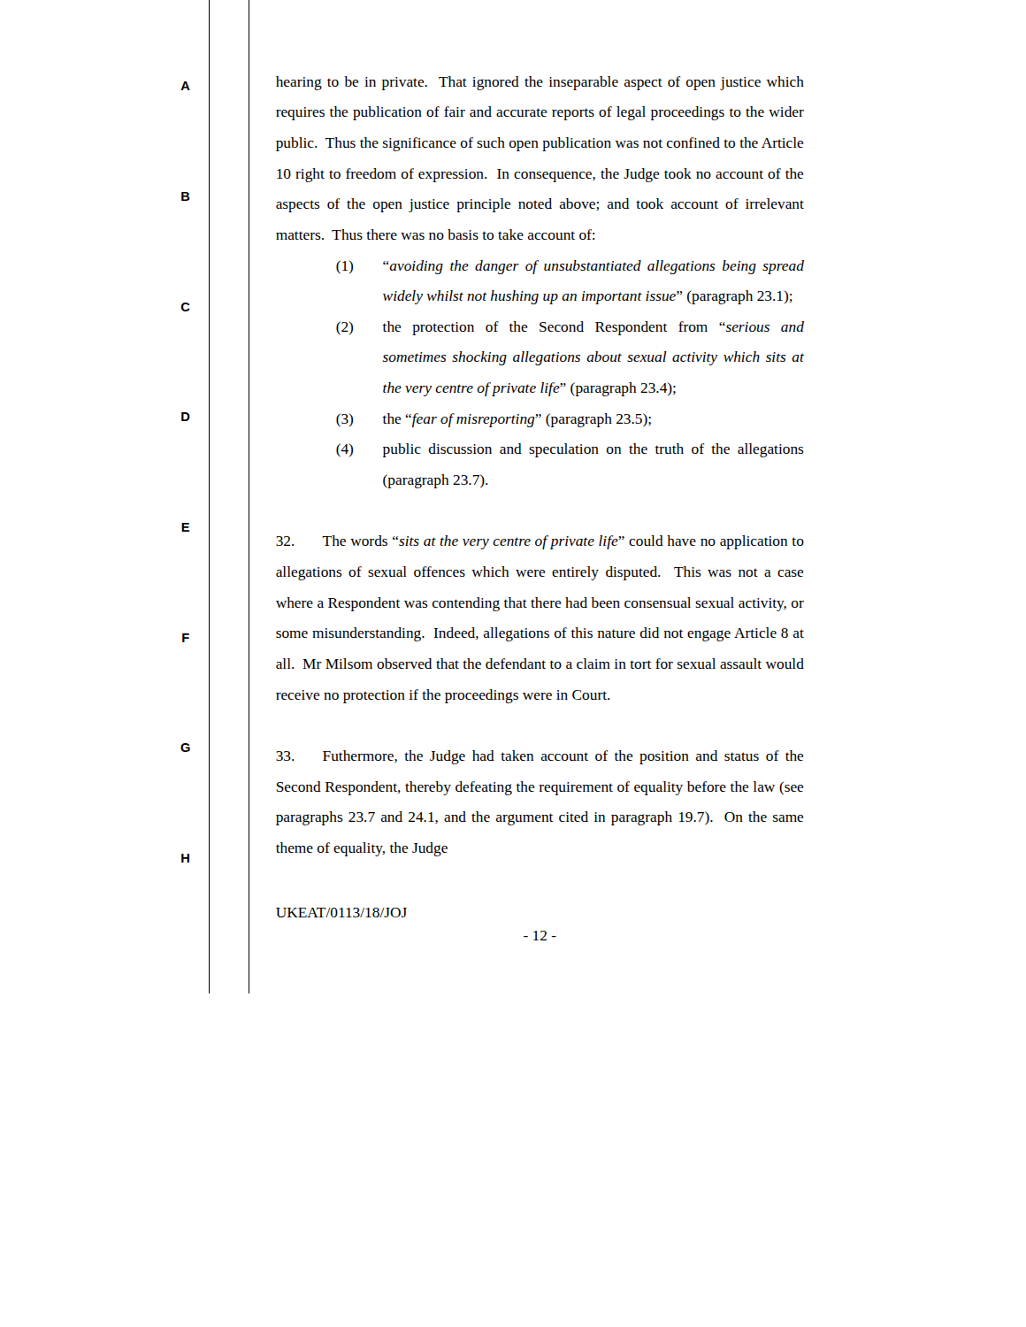A B C D E F G H
hearing to be in private. That ignored the inseparable aspect of open justice which requires the publication of fair and accurate reports of legal proceedings to the wider public. Thus the significance of such open publication was not confined to the Article 10 right to freedom of expression. In consequence, the Judge took no account of the aspects of the open justice principle noted above; and took account of irrelevant matters. Thus there was no basis to take account of:
(1)“avoiding the danger of unsubstantiated allegations being spread widely whilst not hushing up an important issue” (paragraph 23.1);
(2) the protection of the Second Respondent from “serious and sometimes shocking allegations about sexual activity which sits at the very centre of private life” (paragraph 23.4);
(3) the “fear of misreporting” (paragraph 23.5);
(4) public discussion and speculation on the truth of the allegations (paragraph 23.7).
32. The words “sits at the very centre of private life” could have no application to allegations of sexual offences which were entirely disputed. This was not a case where a Respondent was contending that there had been consensual sexual activity, or some misunderstanding. Indeed, allegations of this nature did not engage Article 8 at all. Mr Milsom observed that the defendant to a claim in tort for sexual assault would receive no protection if the proceedings were in Court.
33. Futhermore, the Judge had taken account of the position and status of the Second Respondent, thereby defeating the requirement of equality before the law (see paragraphs 23.7 and 24.1, and the argument cited in paragraph 19.7). On the same theme of equality, the Judge
UKEAT/0113/18/JOJ
- 12 -